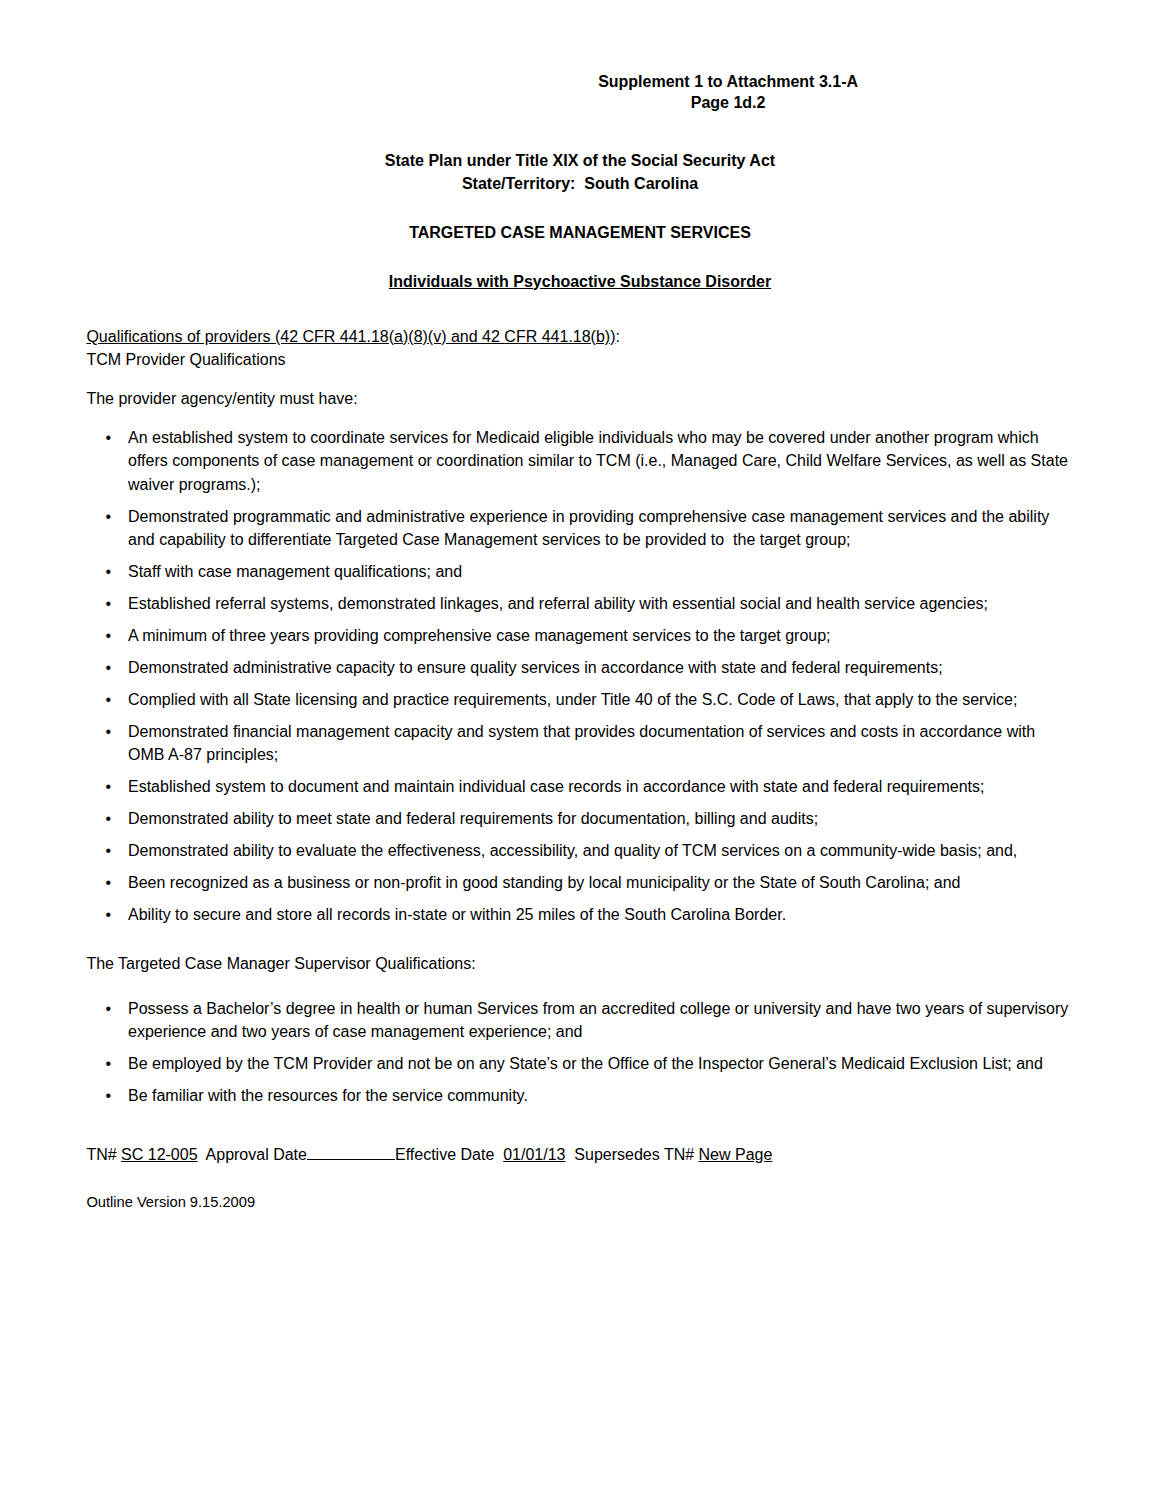Supplement 1 to Attachment 3.1-A
Page 1d.2
State Plan under Title XIX of the Social Security Act
State/Territory: South Carolina
TARGETED CASE MANAGEMENT SERVICES
Individuals with Psychoactive Substance Disorder
Qualifications of providers (42 CFR 441.18(a)(8)(v) and 42 CFR 441.18(b)):
TCM Provider Qualifications
The provider agency/entity must have:
An established system to coordinate services for Medicaid eligible individuals who may be covered under another program which offers components of case management or coordination similar to TCM (i.e., Managed Care, Child Welfare Services, as well as State waiver programs.);
Demonstrated programmatic and administrative experience in providing comprehensive case management services and the ability and capability to differentiate Targeted Case Management services to be provided to the target group;
Staff with case management qualifications; and
Established referral systems, demonstrated linkages, and referral ability with essential social and health service agencies;
A minimum of three years providing comprehensive case management services to the target group;
Demonstrated administrative capacity to ensure quality services in accordance with state and federal requirements;
Complied with all State licensing and practice requirements, under Title 40 of the S.C. Code of Laws, that apply to the service;
Demonstrated financial management capacity and system that provides documentation of services and costs in accordance with OMB A-87 principles;
Established system to document and maintain individual case records in accordance with state and federal requirements;
Demonstrated ability to meet state and federal requirements for documentation, billing and audits;
Demonstrated ability to evaluate the effectiveness, accessibility, and quality of TCM services on a community-wide basis; and,
Been recognized as a business or non-profit in good standing by local municipality or the State of South Carolina; and
Ability to secure and store all records in-state or within 25 miles of the South Carolina Border.
The Targeted Case Manager Supervisor Qualifications:
Possess a Bachelor’s degree in health or human Services from an accredited college or university and have two years of supervisory experience and two years of case management experience; and
Be employed by the TCM Provider and not be on any State’s or the Office of the Inspector General’s Medicaid Exclusion List; and
Be familiar with the resources for the service community.
TN# SC 12-005 Approval Date Effective Date 01/01/13 Supersedes TN# New Page
Outline Version 9.15.2009